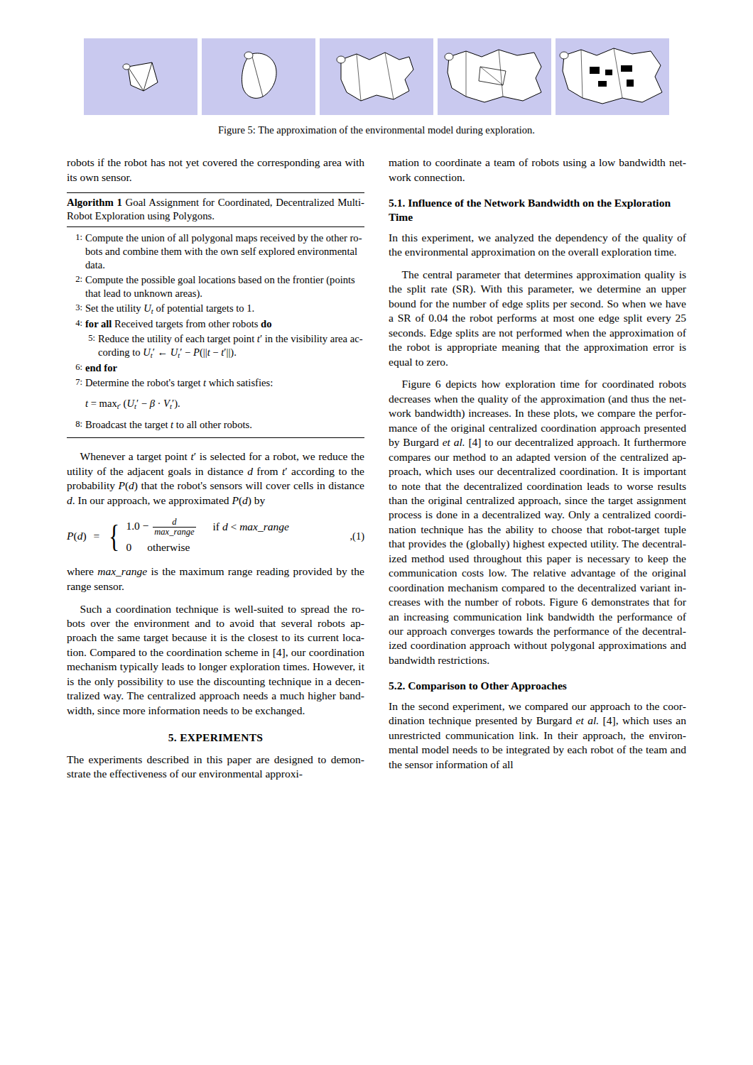Figure 5: The approximation of the environmental model during exploration.
robots if the robot has not yet covered the corresponding area with its own sensor.
Algorithm 1 Goal Assignment for Coordinated, Decentralized Multi-Robot Exploration using Polygons.
Compute the union of all polygonal maps received by the other robots and combine them with the own self explored environmental data.
Compute the possible goal locations based on the frontier (points that lead to unknown areas).
Set the utility Ut of potential targets to 1.
for all Received targets from other robots do
Reduce the utility of each target point t′ in the visibility area according to Ut′ ← Ut′ − P(||t − t′||).
end for
Determine the robot's target t which satisfies:
t = maxt′ (Ut′ − β · Vt′).
Broadcast the target t to all other robots.
Whenever a target point t′ is selected for a robot, we reduce the utility of the adjacent goals in distance d from t′ according to the probability P(d) that the robot's sensors will cover cells in distance d. In our approach, we approximated P(d) by
P(d) = { 1.0 − dmax_range if d < max_range 0 otherwise ,(1)
where max_range is the maximum range reading provided by the range sensor.
Such a coordination technique is well-suited to spread the robots over the environment and to avoid that several robots approach the same target because it is the closest to its current location. Compared to the coordination scheme in [4], our coordination mechanism typically leads to longer exploration times. However, it is the only possibility to use the discounting technique in a decentralized way. The centralized approach needs a much higher bandwidth, since more information needs to be exchanged.
5. EXPERIMENTS
The experiments described in this paper are designed to demonstrate the effectiveness of our environmental approxi-
mation to coordinate a team of robots using a low bandwidth network connection.
5.1. Influence of the Network Bandwidth on the Exploration Time
In this experiment, we analyzed the dependency of the quality of the environmental approximation on the overall exploration time.
The central parameter that determines approximation quality is the split rate (SR). With this parameter, we determine an upper bound for the number of edge splits per second. So when we have a SR of 0.04 the robot performs at most one edge split every 25 seconds. Edge splits are not performed when the approximation of the robot is appropriate meaning that the approximation error is equal to zero.
Figure 6 depicts how exploration time for coordinated robots decreases when the quality of the approximation (and thus the network bandwidth) increases. In these plots, we compare the performance of the original centralized coordination approach presented by Burgard et al. [4] to our decentralized approach. It furthermore compares our method to an adapted version of the centralized approach, which uses our decentralized coordination. It is important to note that the decentralized coordination leads to worse results than the original centralized approach, since the target assignment process is done in a decentralized way. Only a centralized coordination technique has the ability to choose that robot-target tuple that provides the (globally) highest expected utility. The decentralized method used throughout this paper is necessary to keep the communication costs low. The relative advantage of the original coordination mechanism compared to the decentralized variant increases with the number of robots. Figure 6 demonstrates that for an increasing communication link bandwidth the performance of our approach converges towards the performance of the decentralized coordination approach without polygonal approximations and bandwidth restrictions.
5.2. Comparison to Other Approaches
In the second experiment, we compared our approach to the coordination technique presented by Burgard et al. [4], which uses an unrestricted communication link. In their approach, the environmental model needs to be integrated by each robot of the team and the sensor information of all